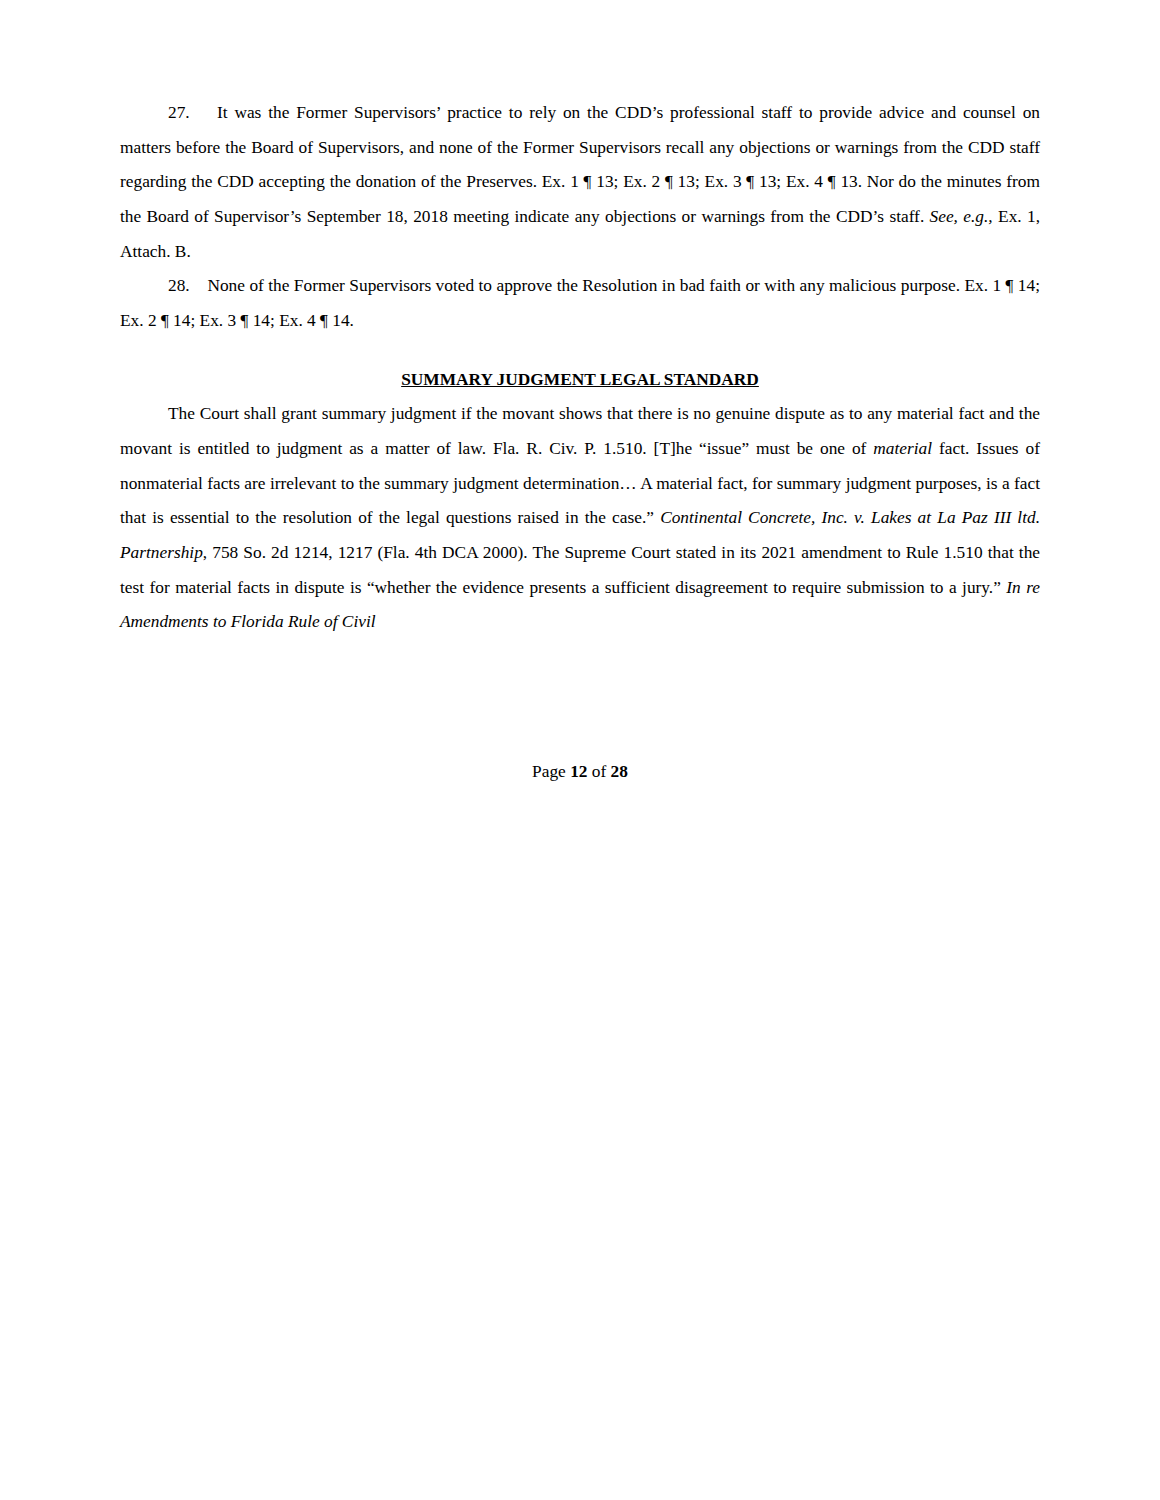27. It was the Former Supervisors’ practice to rely on the CDD’s professional staff to provide advice and counsel on matters before the Board of Supervisors, and none of the Former Supervisors recall any objections or warnings from the CDD staff regarding the CDD accepting the donation of the Preserves. Ex. 1 ¶ 13; Ex. 2 ¶ 13; Ex. 3 ¶ 13; Ex. 4 ¶ 13. Nor do the minutes from the Board of Supervisor’s September 18, 2018 meeting indicate any objections or warnings from the CDD’s staff. See, e.g., Ex. 1, Attach. B.
28. None of the Former Supervisors voted to approve the Resolution in bad faith or with any malicious purpose. Ex. 1 ¶ 14; Ex. 2 ¶ 14; Ex. 3 ¶ 14; Ex. 4 ¶ 14.
SUMMARY JUDGMENT LEGAL STANDARD
The Court shall grant summary judgment if the movant shows that there is no genuine dispute as to any material fact and the movant is entitled to judgment as a matter of law. Fla. R. Civ. P. 1.510. [T]he “issue” must be one of material fact. Issues of nonmaterial facts are irrelevant to the summary judgment determination… A material fact, for summary judgment purposes, is a fact that is essential to the resolution of the legal questions raised in the case.” Continental Concrete, Inc. v. Lakes at La Paz III ltd. Partnership, 758 So. 2d 1214, 1217 (Fla. 4th DCA 2000). The Supreme Court stated in its 2021 amendment to Rule 1.510 that the test for material facts in dispute is “whether the evidence presents a sufficient disagreement to require submission to a jury.” In re Amendments to Florida Rule of Civil
Page 12 of 28